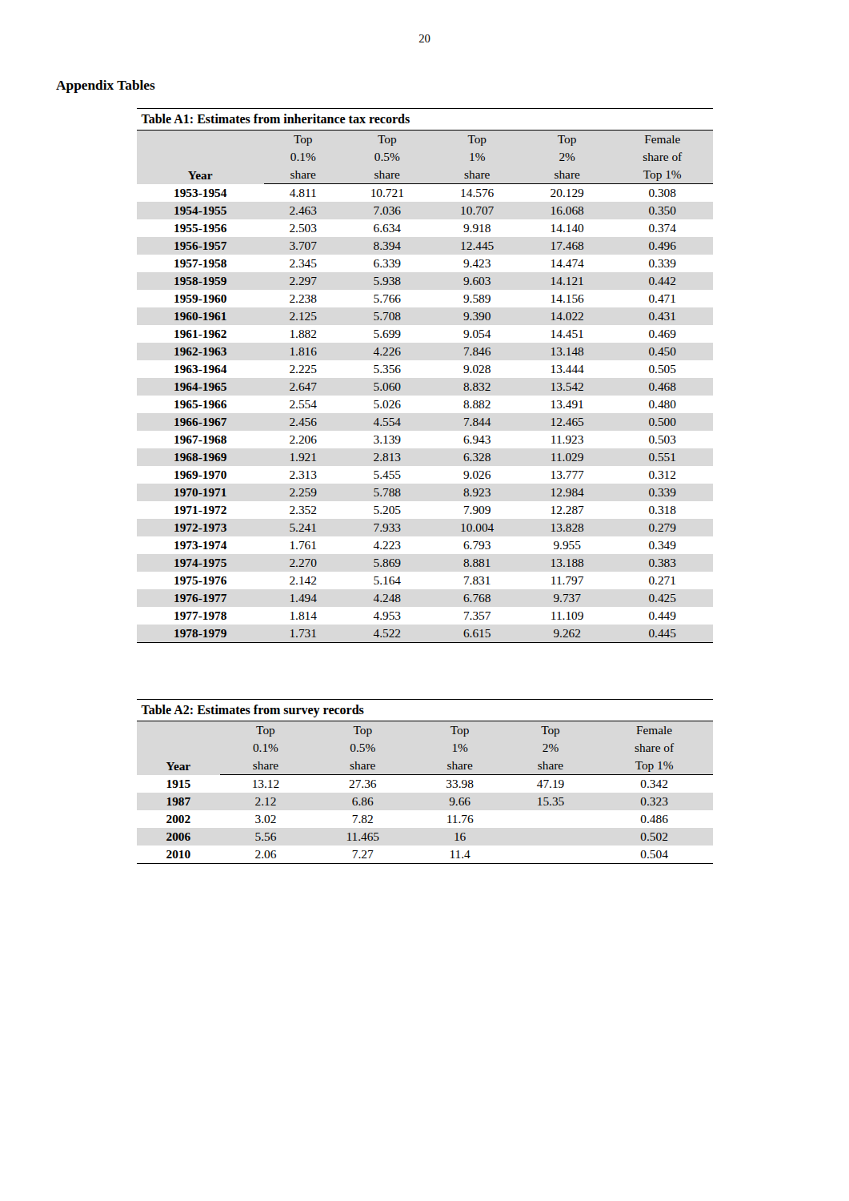20
Appendix Tables
Table A1: Estimates from inheritance tax records
| Year | Top | Top | Top | Top | Female |
| --- | --- | --- | --- | --- | --- |
| 0.1% | 0.5% | 1% | 2% | share of |
| share | share | share | share | Top 1% |
| 1953-1954 | 4.811 | 10.721 | 14.576 | 20.129 | 0.308 |
| 1954-1955 | 2.463 | 7.036 | 10.707 | 16.068 | 0.350 |
| 1955-1956 | 2.503 | 6.634 | 9.918 | 14.140 | 0.374 |
| 1956-1957 | 3.707 | 8.394 | 12.445 | 17.468 | 0.496 |
| 1957-1958 | 2.345 | 6.339 | 9.423 | 14.474 | 0.339 |
| 1958-1959 | 2.297 | 5.938 | 9.603 | 14.121 | 0.442 |
| 1959-1960 | 2.238 | 5.766 | 9.589 | 14.156 | 0.471 |
| 1960-1961 | 2.125 | 5.708 | 9.390 | 14.022 | 0.431 |
| 1961-1962 | 1.882 | 5.699 | 9.054 | 14.451 | 0.469 |
| 1962-1963 | 1.816 | 4.226 | 7.846 | 13.148 | 0.450 |
| 1963-1964 | 2.225 | 5.356 | 9.028 | 13.444 | 0.505 |
| 1964-1965 | 2.647 | 5.060 | 8.832 | 13.542 | 0.468 |
| 1965-1966 | 2.554 | 5.026 | 8.882 | 13.491 | 0.480 |
| 1966-1967 | 2.456 | 4.554 | 7.844 | 12.465 | 0.500 |
| 1967-1968 | 2.206 | 3.139 | 6.943 | 11.923 | 0.503 |
| 1968-1969 | 1.921 | 2.813 | 6.328 | 11.029 | 0.551 |
| 1969-1970 | 2.313 | 5.455 | 9.026 | 13.777 | 0.312 |
| 1970-1971 | 2.259 | 5.788 | 8.923 | 12.984 | 0.339 |
| 1971-1972 | 2.352 | 5.205 | 7.909 | 12.287 | 0.318 |
| 1972-1973 | 5.241 | 7.933 | 10.004 | 13.828 | 0.279 |
| 1973-1974 | 1.761 | 4.223 | 6.793 | 9.955 | 0.349 |
| 1974-1975 | 2.270 | 5.869 | 8.881 | 13.188 | 0.383 |
| 1975-1976 | 2.142 | 5.164 | 7.831 | 11.797 | 0.271 |
| 1976-1977 | 1.494 | 4.248 | 6.768 | 9.737 | 0.425 |
| 1977-1978 | 1.814 | 4.953 | 7.357 | 11.109 | 0.449 |
| 1978-1979 | 1.731 | 4.522 | 6.615 | 9.262 | 0.445 |
Table A2: Estimates from survey records
| Year | Top | Top | Top | Top | Female |
| --- | --- | --- | --- | --- | --- |
| 0.1% | 0.5% | 1% | 2% | share of |
| share | share | share | share | Top 1% |
| 1915 | 13.12 | 27.36 | 33.98 | 47.19 | 0.342 |
| 1987 | 2.12 | 6.86 | 9.66 | 15.35 | 0.323 |
| 2002 | 3.02 | 7.82 | 11.76 | | 0.486 |
| 2006 | 5.56 | 11.465 | 16 | | 0.502 |
| 2010 | 2.06 | 7.27 | 11.4 | | 0.504 |